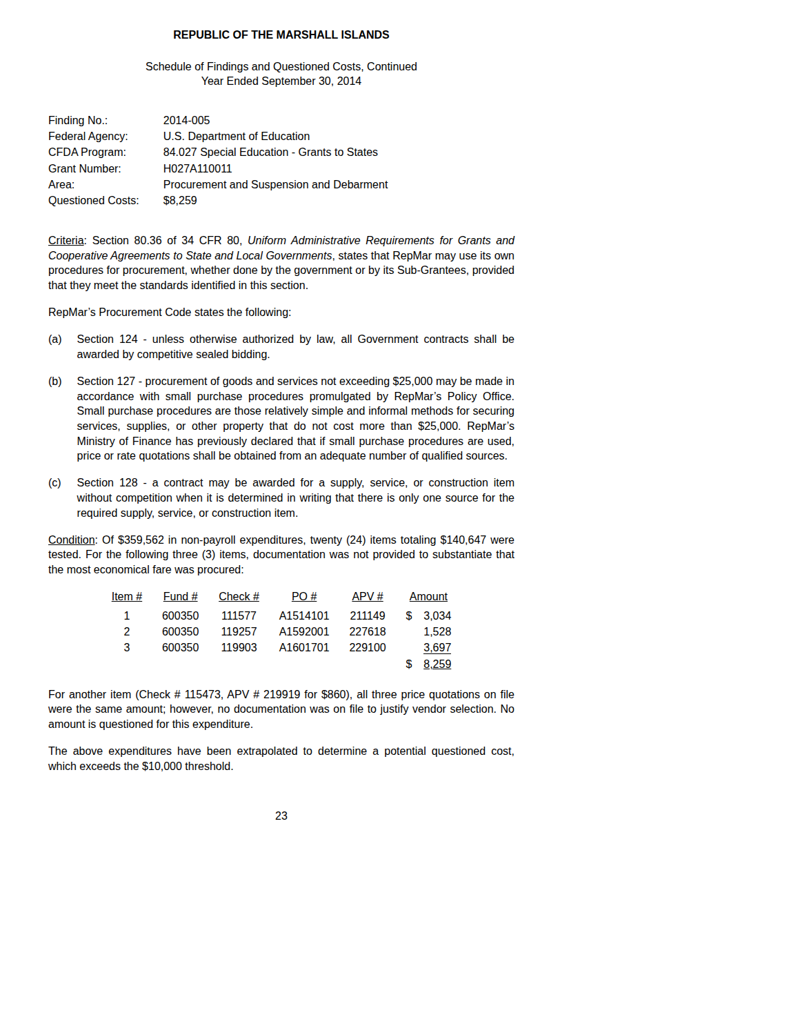REPUBLIC OF THE MARSHALL ISLANDS
Schedule of Findings and Questioned Costs, Continued
Year Ended September 30, 2014
| Finding No.: | 2014-005 |
| Federal Agency: | U.S. Department of Education |
| CFDA Program: | 84.027 Special Education - Grants to States |
| Grant Number: | H027A110011 |
| Area: | Procurement and Suspension and Debarment |
| Questioned Costs: | $8,259 |
Criteria: Section 80.36 of 34 CFR 80, Uniform Administrative Requirements for Grants and Cooperative Agreements to State and Local Governments, states that RepMar may use its own procedures for procurement, whether done by the government or by its Sub-Grantees, provided that they meet the standards identified in this section.
RepMar’s Procurement Code states the following:
(a) Section 124 - unless otherwise authorized by law, all Government contracts shall be awarded by competitive sealed bidding.
(b) Section 127 - procurement of goods and services not exceeding $25,000 may be made in accordance with small purchase procedures promulgated by RepMar’s Policy Office. Small purchase procedures are those relatively simple and informal methods for securing services, supplies, or other property that do not cost more than $25,000. RepMar’s Ministry of Finance has previously declared that if small purchase procedures are used, price or rate quotations shall be obtained from an adequate number of qualified sources.
(c) Section 128 - a contract may be awarded for a supply, service, or construction item without competition when it is determined in writing that there is only one source for the required supply, service, or construction item.
Condition: Of $359,562 in non-payroll expenditures, twenty (24) items totaling $140,647 were tested. For the following three (3) items, documentation was not provided to substantiate that the most economical fare was procured:
| Item # | Fund # | Check # | PO # | APV # | Amount |
| --- | --- | --- | --- | --- | --- |
| 1 | 600350 | 111577 | A1514101 | 211149 | $ | 3,034 |
| 2 | 600350 | 119257 | A1592001 | 227618 | | 1,528 |
| 3 | 600350 | 119903 | A1601701 | 229100 | | 3,697 |
| | $ | 8,259 |
For another item (Check # 115473, APV # 219919 for $860), all three price quotations on file were the same amount; however, no documentation was on file to justify vendor selection. No amount is questioned for this expenditure.
The above expenditures have been extrapolated to determine a potential questioned cost, which exceeds the $10,000 threshold.
23